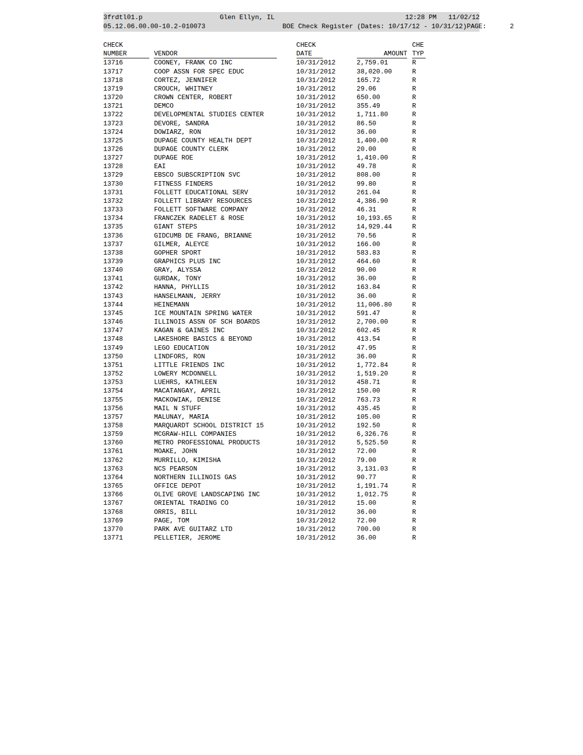3frdtl01.p Glen Ellyn, IL 12:28 PM 11/02/12
05.12.06.00.00-10.2-010073 BOE Check Register (Dates: 10/17/12 - 10/31/12) PAGE: 2
| CHECK | | CHECK | | CHE |
| --- | --- | --- | --- | --- |
| NUMBER | VENDOR | DATE | AMOUNT | TYP |
| 13716 | COONEY, FRANK CO INC | 10/31/2012 | 2,759.01 | R |
| 13717 | COOP ASSN FOR SPEC EDUC | 10/31/2012 | 38,020.00 | R |
| 13718 | CORTEZ, JENNIFER | 10/31/2012 | 165.72 | R |
| 13719 | CROUCH, WHITNEY | 10/31/2012 | 29.06 | R |
| 13720 | CROWN CENTER, ROBERT | 10/31/2012 | 650.00 | R |
| 13721 | DEMCO | 10/31/2012 | 355.49 | R |
| 13722 | DEVELOPMENTAL STUDIES CENTER | 10/31/2012 | 1,711.80 | R |
| 13723 | DEVORE, SANDRA | 10/31/2012 | 86.50 | R |
| 13724 | DOWIARZ, RON | 10/31/2012 | 36.00 | R |
| 13725 | DUPAGE COUNTY HEALTH DEPT | 10/31/2012 | 1,400.00 | R |
| 13726 | DUPAGE COUNTY CLERK | 10/31/2012 | 20.00 | R |
| 13727 | DUPAGE ROE | 10/31/2012 | 1,410.00 | R |
| 13728 | EAI | 10/31/2012 | 49.78 | R |
| 13729 | EBSCO SUBSCRIPTION SVC | 10/31/2012 | 808.00 | R |
| 13730 | FITNESS FINDERS | 10/31/2012 | 99.80 | R |
| 13731 | FOLLETT EDUCATIONAL SERV | 10/31/2012 | 261.04 | R |
| 13732 | FOLLETT LIBRARY RESOURCES | 10/31/2012 | 4,386.90 | R |
| 13733 | FOLLETT SOFTWARE COMPANY | 10/31/2012 | 46.31 | R |
| 13734 | FRANCZEK RADELET & ROSE | 10/31/2012 | 10,193.65 | R |
| 13735 | GIANT STEPS | 10/31/2012 | 14,929.44 | R |
| 13736 | GIDCUMB DE FRANG, BRIANNE | 10/31/2012 | 70.56 | R |
| 13737 | GILMER, ALEYCE | 10/31/2012 | 166.00 | R |
| 13738 | GOPHER SPORT | 10/31/2012 | 583.83 | R |
| 13739 | GRAPHICS PLUS INC | 10/31/2012 | 464.60 | R |
| 13740 | GRAY, ALYSSA | 10/31/2012 | 90.00 | R |
| 13741 | GURDAK, TONY | 10/31/2012 | 36.00 | R |
| 13742 | HANNA, PHYLLIS | 10/31/2012 | 163.84 | R |
| 13743 | HANSELMANN, JERRY | 10/31/2012 | 36.00 | R |
| 13744 | HEINEMANN | 10/31/2012 | 11,006.80 | R |
| 13745 | ICE MOUNTAIN SPRING WATER | 10/31/2012 | 591.47 | R |
| 13746 | ILLINOIS ASSN OF SCH BOARDS | 10/31/2012 | 2,700.00 | R |
| 13747 | KAGAN & GAINES INC | 10/31/2012 | 602.45 | R |
| 13748 | LAKESHORE BASICS & BEYOND | 10/31/2012 | 413.54 | R |
| 13749 | LEGO EDUCATION | 10/31/2012 | 47.95 | R |
| 13750 | LINDFORS, RON | 10/31/2012 | 36.00 | R |
| 13751 | LITTLE FRIENDS INC | 10/31/2012 | 1,772.84 | R |
| 13752 | LOWERY MCDONNELL | 10/31/2012 | 1,519.20 | R |
| 13753 | LUEHRS, KATHLEEN | 10/31/2012 | 458.71 | R |
| 13754 | MACATANGAY, APRIL | 10/31/2012 | 150.00 | R |
| 13755 | MACKOWIAK, DENISE | 10/31/2012 | 763.73 | R |
| 13756 | MAIL N STUFF | 10/31/2012 | 435.45 | R |
| 13757 | MALUNAY, MARIA | 10/31/2012 | 105.00 | R |
| 13758 | MARQUARDT SCHOOL DISTRICT 15 | 10/31/2012 | 192.50 | R |
| 13759 | MCGRAW-HILL COMPANIES | 10/31/2012 | 6,326.76 | R |
| 13760 | METRO PROFESSIONAL PRODUCTS | 10/31/2012 | 5,525.50 | R |
| 13761 | MOAKE, JOHN | 10/31/2012 | 72.00 | R |
| 13762 | MURRILLO, KIMISHA | 10/31/2012 | 79.00 | R |
| 13763 | NCS PEARSON | 10/31/2012 | 3,131.03 | R |
| 13764 | NORTHERN ILLINOIS GAS | 10/31/2012 | 90.77 | R |
| 13765 | OFFICE DEPOT | 10/31/2012 | 1,191.74 | R |
| 13766 | OLIVE GROVE LANDSCAPING INC | 10/31/2012 | 1,012.75 | R |
| 13767 | ORIENTAL TRADING CO | 10/31/2012 | 15.00 | R |
| 13768 | ORRIS, BILL | 10/31/2012 | 36.00 | R |
| 13769 | PAGE, TOM | 10/31/2012 | 72.00 | R |
| 13770 | PARK AVE GUITARZ LTD | 10/31/2012 | 700.00 | R |
| 13771 | PELLETIER, JEROME | 10/31/2012 | 36.00 | R |